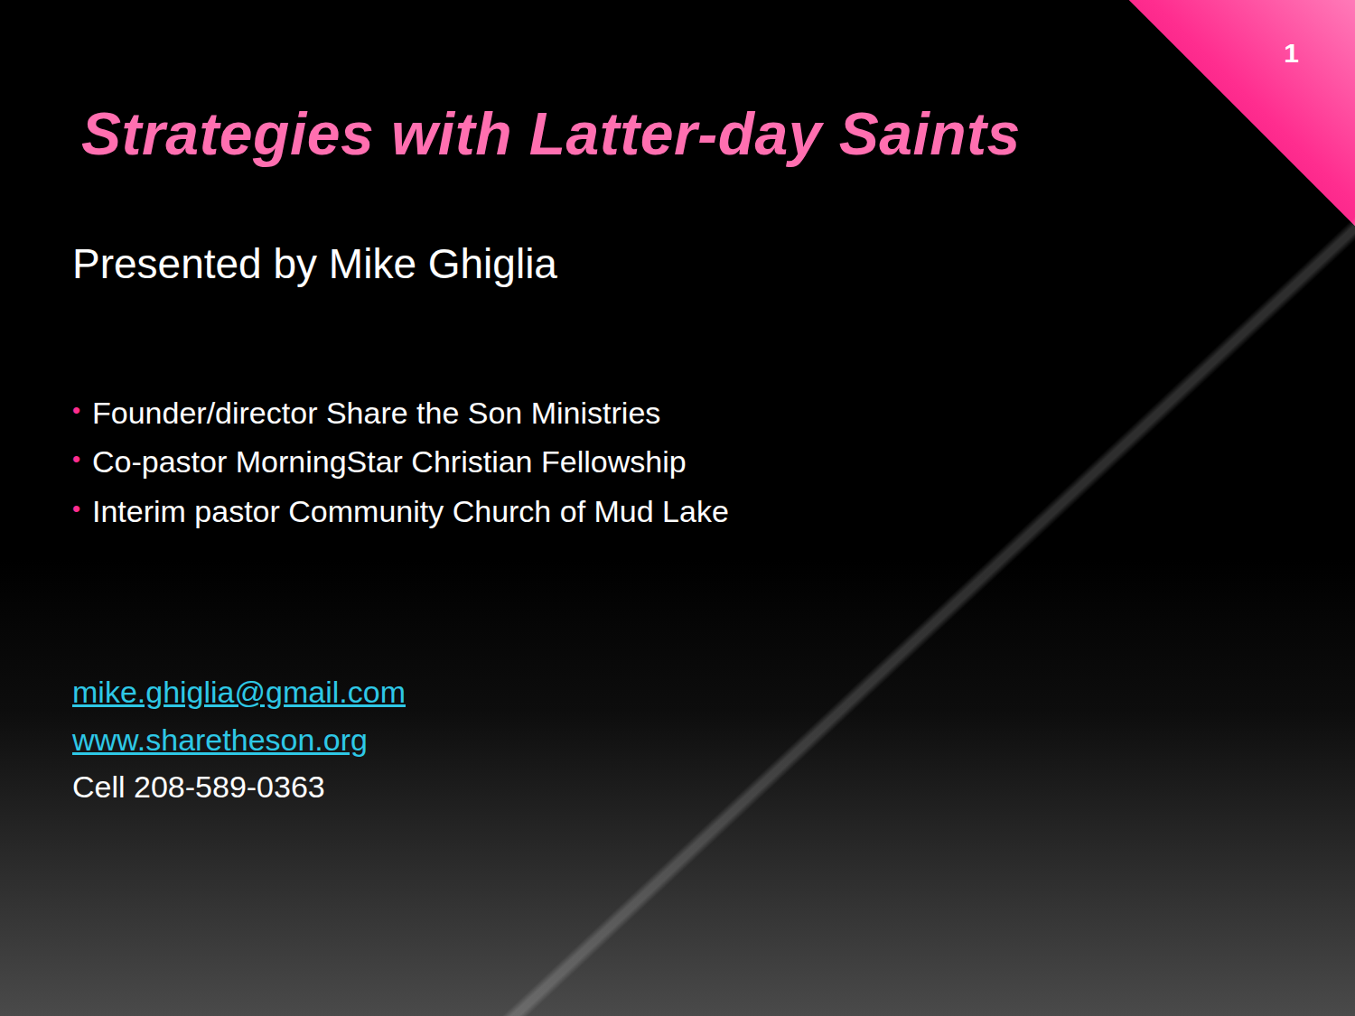1
Strategies with Latter-day Saints
Presented by Mike Ghiglia
Founder/director Share the Son Ministries
Co-pastor MorningStar Christian Fellowship
Interim pastor Community Church of Mud Lake
mike.ghiglia@gmail.com www.sharetheson.org Cell 208-589-0363